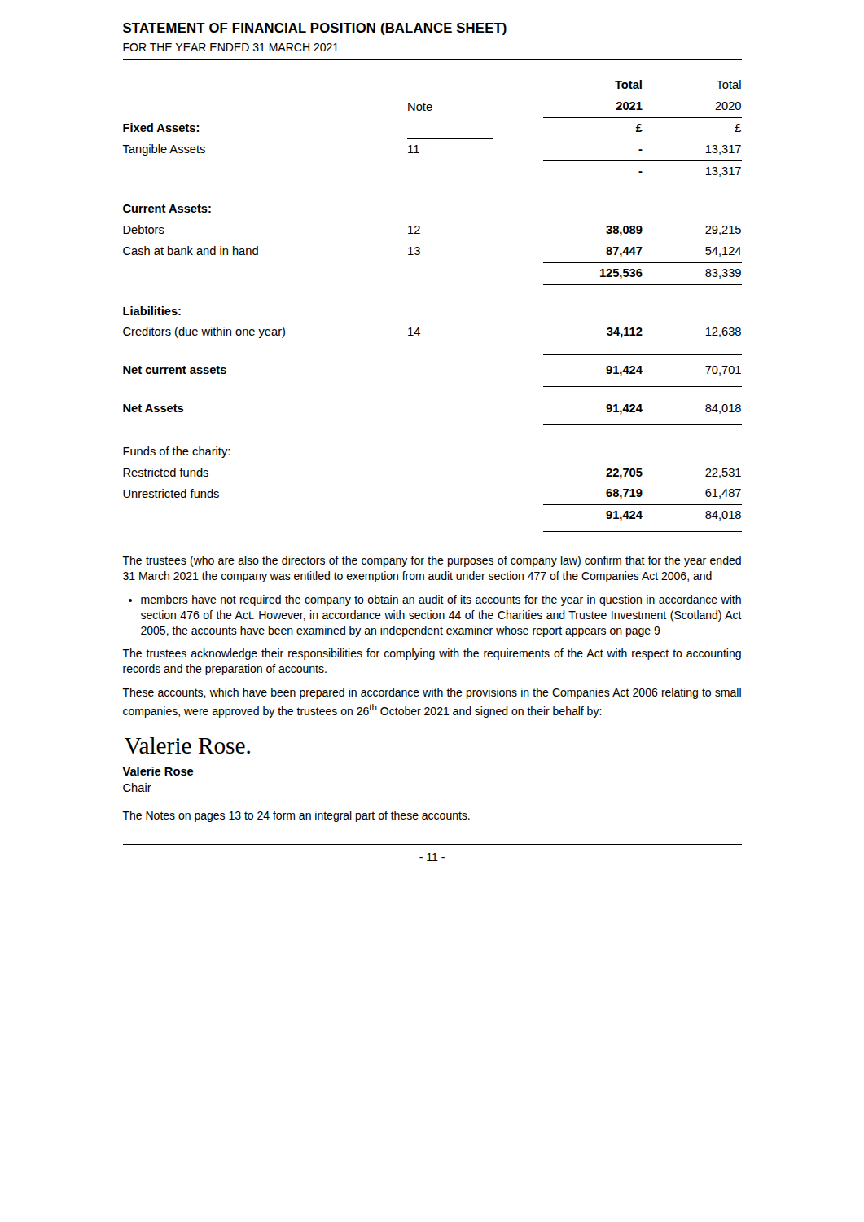STATEMENT OF FINANCIAL POSITION (BALANCE SHEET)
FOR THE YEAR ENDED 31 MARCH 2021
| | | | Total | Total |
| | Note | | 2021 | 2020 |
| Fixed Assets: | | | £ | £ |
| Tangible Assets | 11 | | - | 13,317 |
| | | | - | 13,317 |
| Current Assets: | | | | |
| Debtors | 12 | | 38,089 | 29,215 |
| Cash at bank and in hand | 13 | | 87,447 | 54,124 |
| | | | 125,536 | 83,339 |
| Liabilities: | | | | |
| Creditors (due within one year) | 14 | | 34,112 | 12,638 |
| Net current assets | | | 91,424 | 70,701 |
| Net Assets | | | 91,424 | 84,018 |
| Funds of the charity: | | | | |
| Restricted funds | | | 22,705 | 22,531 |
| Unrestricted funds | | | 68,719 | 61,487 |
| | | | 91,424 | 84,018 |
The trustees (who are also the directors of the company for the purposes of company law) confirm that for the year ended 31 March 2021 the company was entitled to exemption from audit under section 477 of the Companies Act 2006, and
members have not required the company to obtain an audit of its accounts for the year in question in accordance with section 476 of the Act. However, in accordance with section 44 of the Charities and Trustee Investment (Scotland) Act 2005, the accounts have been examined by an independent examiner whose report appears on page 9
The trustees acknowledge their responsibilities for complying with the requirements of the Act with respect to accounting records and the preparation of accounts.
These accounts, which have been prepared in accordance with the provisions in the Companies Act 2006 relating to small companies, were approved by the trustees on 26th October 2021 and signed on their behalf by:
Valerie Rose.
Valerie Rose
Chair
The Notes on pages 13 to 24 form an integral part of these accounts.
- 11 -